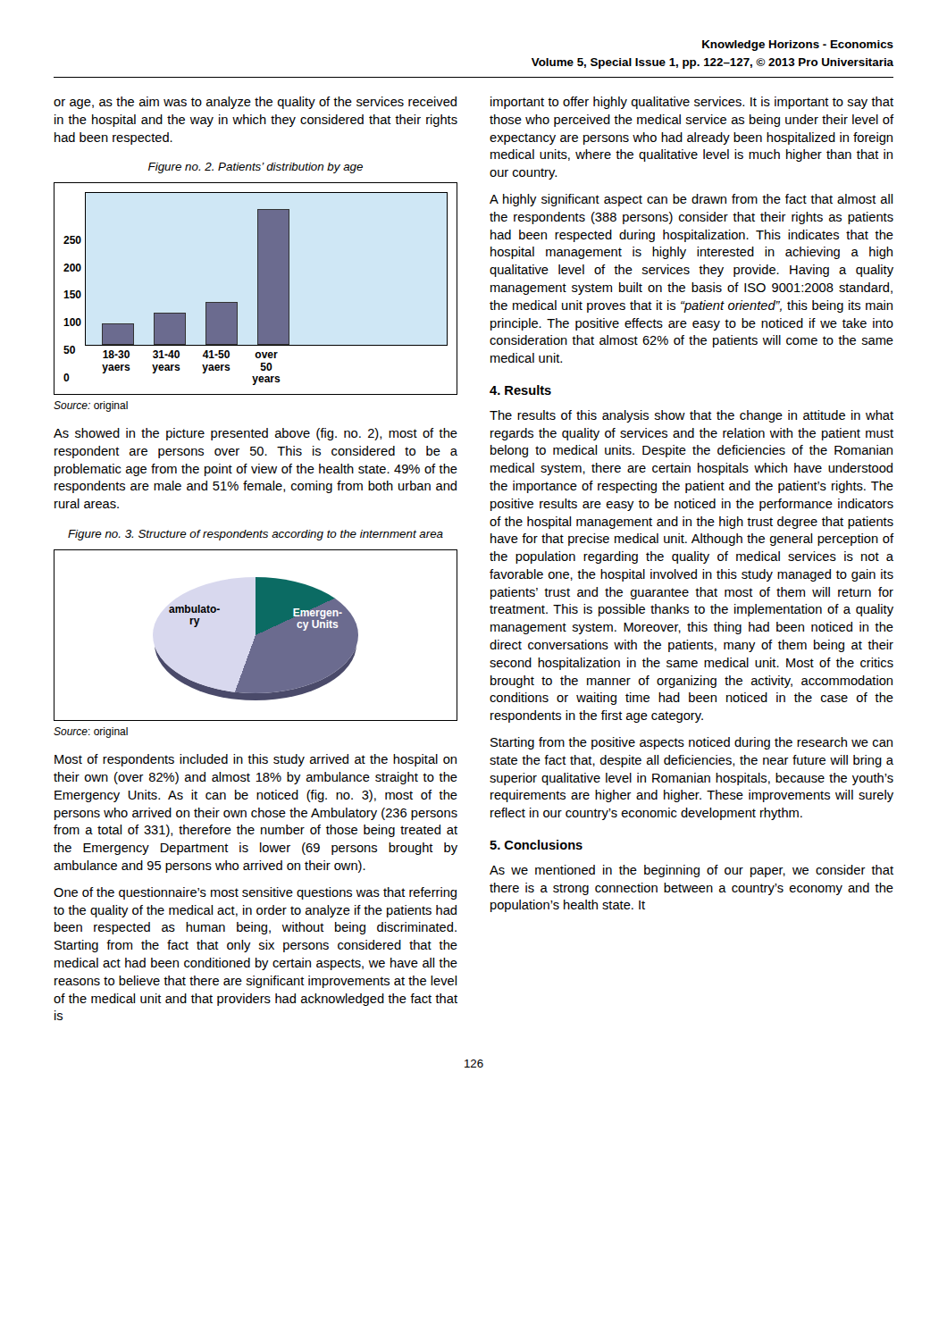Knowledge Horizons - Economics
Volume 5, Special Issue 1, pp. 122–127, © 2013 Pro Universitaria
or age, as the aim was to analyze the quality of the services received in the hospital and the way in which they considered that their rights had been respected.
Figure no. 2. Patients’ distribution by age
250
200
150
100
50
0
18-30 yaers 31-40 years 41-50 yaers over 50 years
Source: original
As showed in the picture presented above (fig. no. 2), most of the respondent are persons over 50. This is considered to be a problematic age from the point of view of the health state. 49% of the respondents are male and 51% female, coming from both urban and rural areas.
Figure no. 3. Structure of respondents according to the internment area
ambulato-
ry
Emergen-
cy Units
Source: original
Most of respondents included in this study arrived at the hospital on their own (over 82%) and almost 18% by ambulance straight to the Emergency Units. As it can be noticed (fig. no. 3), most of the persons who arrived on their own chose the Ambulatory (236 persons from a total of 331), therefore the number of those being treated at the Emergency Department is lower (69 persons brought by ambulance and 95 persons who arrived on their own).
One of the questionnaire’s most sensitive questions was that referring to the quality of the medical act, in order to analyze if the patients had been respected as human being, without being discriminated. Starting from the fact that only six persons considered that the medical act had been conditioned by certain aspects, we have all the reasons to believe that there are significant improvements at the level of the medical unit and that providers had acknowledged the fact that is
important to offer highly qualitative services. It is important to say that those who perceived the medical service as being under their level of expectancy are persons who had already been hospitalized in foreign medical units, where the qualitative level is much higher than that in our country.
A highly significant aspect can be drawn from the fact that almost all the respondents (388 persons) consider that their rights as patients had been respected during hospitalization. This indicates that the hospital management is highly interested in achieving a high qualitative level of the services they provide. Having a quality management system built on the basis of ISO 9001:2008 standard, the medical unit proves that it is “patient oriented”, this being its main principle. The positive effects are easy to be noticed if we take into consideration that almost 62% of the patients will come to the same medical unit.
4. Results
The results of this analysis show that the change in attitude in what regards the quality of services and the relation with the patient must belong to medical units. Despite the deficiencies of the Romanian medical system, there are certain hospitals which have understood the importance of respecting the patient and the patient’s rights. The positive results are easy to be noticed in the performance indicators of the hospital management and in the high trust degree that patients have for that precise medical unit. Although the general perception of the population regarding the quality of medical services is not a favorable one, the hospital involved in this study managed to gain its patients’ trust and the guarantee that most of them will return for treatment. This is possible thanks to the implementation of a quality management system. Moreover, this thing had been noticed in the direct conversations with the patients, many of them being at their second hospitalization in the same medical unit. Most of the critics brought to the manner of organizing the activity, accommodation conditions or waiting time had been noticed in the case of the respondents in the first age category.
Starting from the positive aspects noticed during the research we can state the fact that, despite all deficiencies, the near future will bring a superior qualitative level in Romanian hospitals, because the youth’s requirements are higher and higher. These improvements will surely reflect in our country’s economic development rhythm.
5. Conclusions
As we mentioned in the beginning of our paper, we consider that there is a strong connection between a country’s economy and the population’s health state. It
126